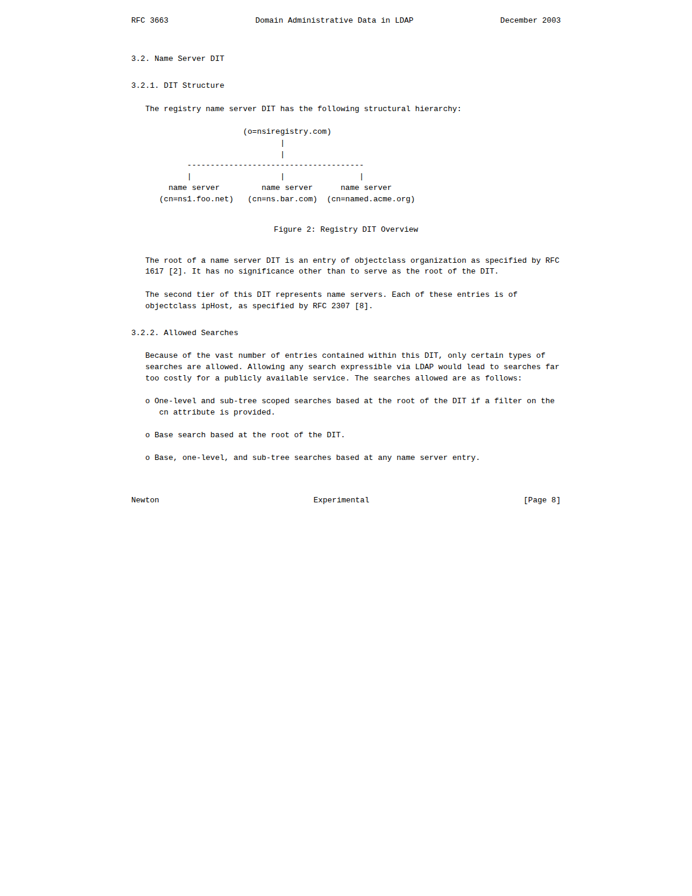RFC 3663 Domain Administrative Data in LDAP December 2003
3.2. Name Server DIT
3.2.1. DIT Structure
The registry name server DIT has the following structural hierarchy:
                        (o=nsiregistry.com)
                                |
                                |
            --------------------------------------
            |                   |                |
        name server         name server      name server
      (cn=ns1.foo.net)   (cn=ns.bar.com)  (cn=named.acme.org)
Figure 2: Registry DIT Overview
The root of a name server DIT is an entry of objectclass organization as specified by RFC 1617 [2]. It has no significance other than to serve as the root of the DIT.
The second tier of this DIT represents name servers. Each of these entries is of objectclass ipHost, as specified by RFC 2307 [8].
3.2.2. Allowed Searches
Because of the vast number of entries contained within this DIT, only certain types of searches are allowed. Allowing any search expressible via LDAP would lead to searches far too costly for a publicly available service. The searches allowed are as follows:
One-level and sub-tree scoped searches based at the root of the DIT if a filter on the cn attribute is provided.
Base search based at the root of the DIT.
Base, one-level, and sub-tree searches based at any name server entry.
Newton Experimental[Page 8]